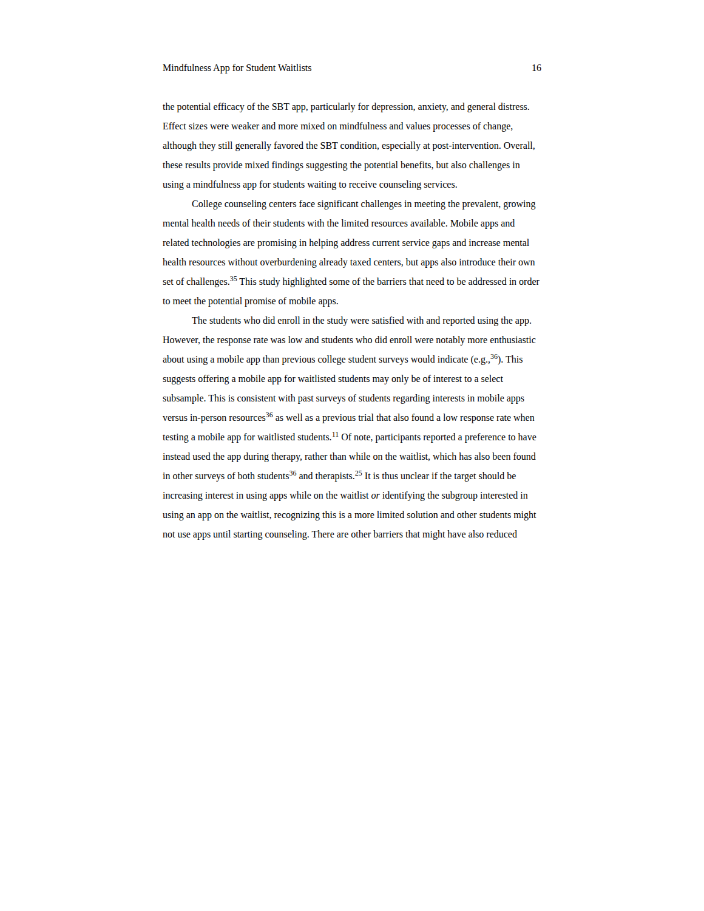Mindfulness App for Student Waitlists 16
the potential efficacy of the SBT app, particularly for depression, anxiety, and general distress. Effect sizes were weaker and more mixed on mindfulness and values processes of change, although they still generally favored the SBT condition, especially at post-intervention. Overall, these results provide mixed findings suggesting the potential benefits, but also challenges in using a mindfulness app for students waiting to receive counseling services.
College counseling centers face significant challenges in meeting the prevalent, growing mental health needs of their students with the limited resources available. Mobile apps and related technologies are promising in helping address current service gaps and increase mental health resources without overburdening already taxed centers, but apps also introduce their own set of challenges.35 This study highlighted some of the barriers that need to be addressed in order to meet the potential promise of mobile apps.
The students who did enroll in the study were satisfied with and reported using the app. However, the response rate was low and students who did enroll were notably more enthusiastic about using a mobile app than previous college student surveys would indicate (e.g.,36). This suggests offering a mobile app for waitlisted students may only be of interest to a select subsample. This is consistent with past surveys of students regarding interests in mobile apps versus in-person resources36 as well as a previous trial that also found a low response rate when testing a mobile app for waitlisted students.11 Of note, participants reported a preference to have instead used the app during therapy, rather than while on the waitlist, which has also been found in other surveys of both students36 and therapists.25 It is thus unclear if the target should be increasing interest in using apps while on the waitlist or identifying the subgroup interested in using an app on the waitlist, recognizing this is a more limited solution and other students might not use apps until starting counseling. There are other barriers that might have also reduced